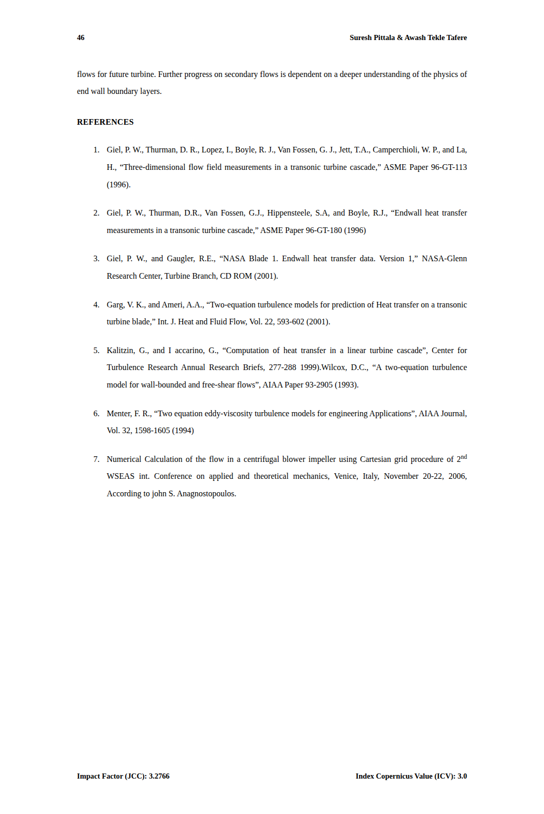46 Suresh Pittala & Awash Tekle Tafere
flows for future turbine. Further progress on secondary flows is dependent on a deeper understanding of the physics of end wall boundary layers.
REFERENCES
Giel, P. W., Thurman, D. R., Lopez, I., Boyle, R. J., Van Fossen, G. J., Jett, T.A., Camperchioli, W. P., and La, H., “Three-dimensional flow field measurements in a transonic turbine cascade,” ASME Paper 96-GT-113 (1996).
Giel, P. W., Thurman, D.R., Van Fossen, G.J., Hippensteele, S.A, and Boyle, R.J., “Endwall heat transfer measurements in a transonic turbine cascade,” ASME Paper 96-GT-180 (1996)
Giel, P. W., and Gaugler, R.E., “NASA Blade 1. Endwall heat transfer data. Version 1,” NASA-Glenn Research Center, Turbine Branch, CD ROM (2001).
Garg, V. K., and Ameri, A.A., “Two-equation turbulence models for prediction of Heat transfer on a transonic turbine blade,” Int. J. Heat and Fluid Flow, Vol. 22, 593-602 (2001).
Kalitzin, G., and I accarino, G., “Computation of heat transfer in a linear turbine cascade”, Center for Turbulence Research Annual Research Briefs, 277-288 1999).Wilcox, D.C., “A two-equation turbulence model for wall-bounded and free-shear flows”, AIAA Paper 93-2905 (1993).
Menter, F. R., “Two equation eddy-viscosity turbulence models for engineering Applications”, AIAA Journal, Vol. 32, 1598-1605 (1994)
Numerical Calculation of the flow in a centrifugal blower impeller using Cartesian grid procedure of 2nd WSEAS int. Conference on applied and theoretical mechanics, Venice, Italy, November 20-22, 2006, According to john S. Anagnostopoulos.
Impact Factor (JCC): 3.2766 Index Copernicus Value (ICV): 3.0